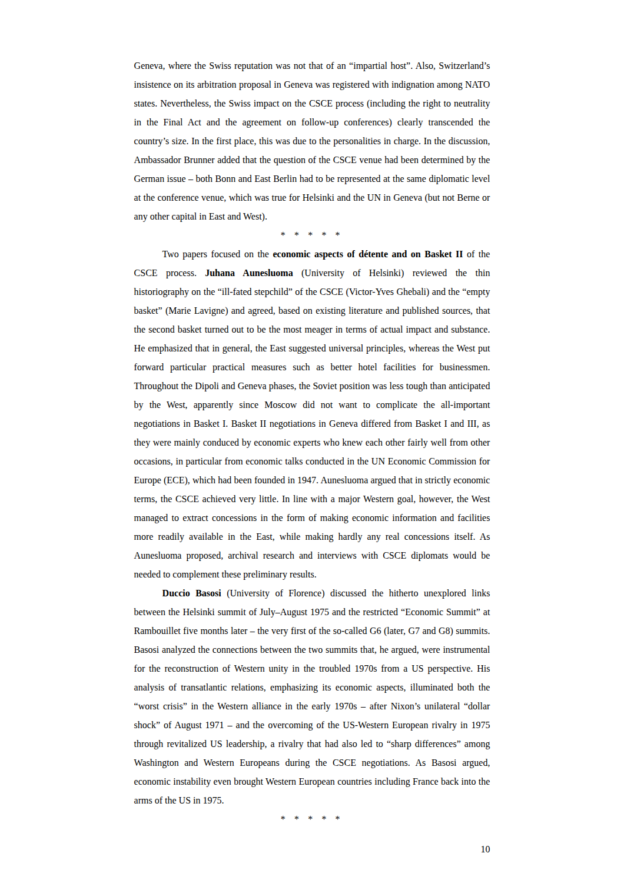Geneva, where the Swiss reputation was not that of an “impartial host”. Also, Switzerland’s insistence on its arbitration proposal in Geneva was registered with indignation among NATO states. Nevertheless, the Swiss impact on the CSCE process (including the right to neutrality in the Final Act and the agreement on follow-up conferences) clearly transcended the country’s size. In the first place, this was due to the personalities in charge. In the discussion, Ambassador Brunner added that the question of the CSCE venue had been determined by the German issue – both Bonn and East Berlin had to be represented at the same diplomatic level at the conference venue, which was true for Helsinki and the UN in Geneva (but not Berne or any other capital in East and West).
* * * * *
Two papers focused on the economic aspects of détente and on Basket II of the CSCE process. Juhana Aunesluoma (University of Helsinki) reviewed the thin historiography on the “ill-fated stepchild” of the CSCE (Victor-Yves Ghebali) and the “empty basket” (Marie Lavigne) and agreed, based on existing literature and published sources, that the second basket turned out to be the most meager in terms of actual impact and substance. He emphasized that in general, the East suggested universal principles, whereas the West put forward particular practical measures such as better hotel facilities for businessmen. Throughout the Dipoli and Geneva phases, the Soviet position was less tough than anticipated by the West, apparently since Moscow did not want to complicate the all-important negotiations in Basket I. Basket II negotiations in Geneva differed from Basket I and III, as they were mainly conduced by economic experts who knew each other fairly well from other occasions, in particular from economic talks conducted in the UN Economic Commission for Europe (ECE), which had been founded in 1947. Aunesluoma argued that in strictly economic terms, the CSCE achieved very little. In line with a major Western goal, however, the West managed to extract concessions in the form of making economic information and facilities more readily available in the East, while making hardly any real concessions itself. As Aunesluoma proposed, archival research and interviews with CSCE diplomats would be needed to complement these preliminary results.
Duccio Basosi (University of Florence) discussed the hitherto unexplored links between the Helsinki summit of July–August 1975 and the restricted “Economic Summit” at Rambouillet five months later – the very first of the so-called G6 (later, G7 and G8) summits. Basosi analyzed the connections between the two summits that, he argued, were instrumental for the reconstruction of Western unity in the troubled 1970s from a US perspective. His analysis of transatlantic relations, emphasizing its economic aspects, illuminated both the “worst crisis” in the Western alliance in the early 1970s – after Nixon’s unilateral “dollar shock” of August 1971 – and the overcoming of the US-Western European rivalry in 1975 through revitalized US leadership, a rivalry that had also led to “sharp differences” among Washington and Western Europeans during the CSCE negotiations. As Basosi argued, economic instability even brought Western European countries including France back into the arms of the US in 1975.
* * * * *
10